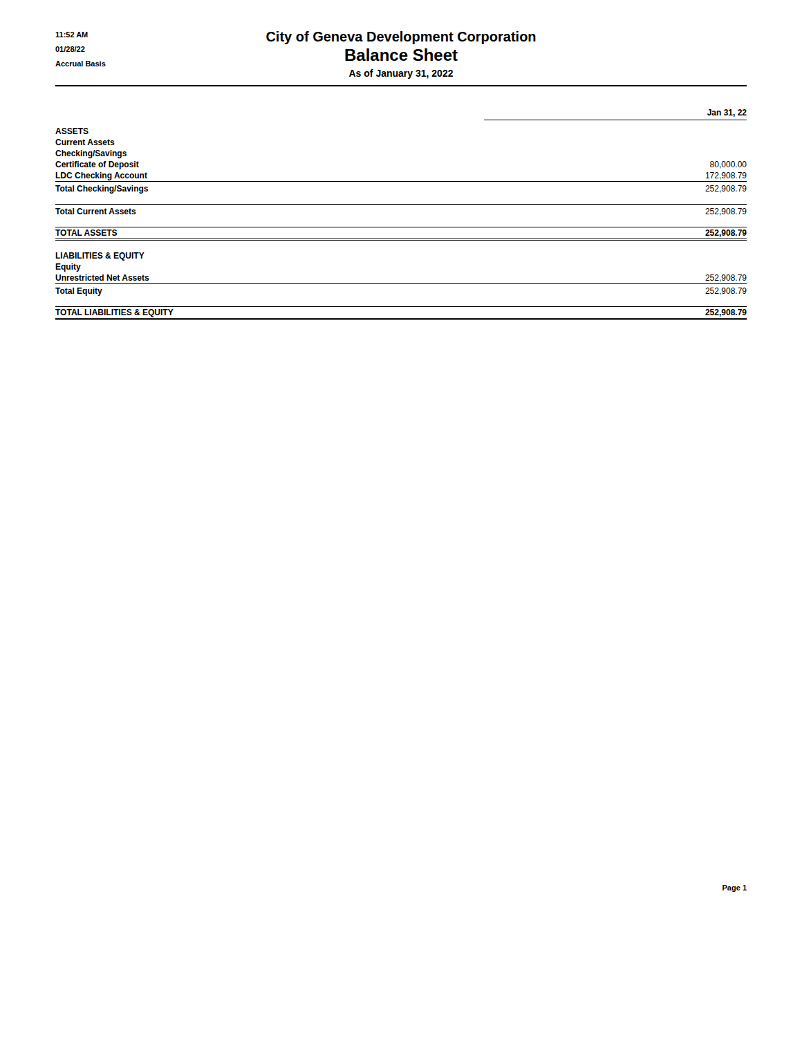11:52 AM
01/28/22
Accrual Basis
City of Geneva Development Corporation
Balance Sheet
As of January 31, 2022
| | Jan 31, 22 |
| ASSETS | |
| Current Assets | |
| Checking/Savings | |
| Certificate of Deposit | 80,000.00 |
| LDC Checking Account | 172,908.79 |
| Total Checking/Savings | 252,908.79 |
| Total Current Assets | 252,908.79 |
| TOTAL ASSETS | 252,908.79 |
| LIABILITIES & EQUITY | |
| Equity | |
| Unrestricted Net Assets | 252,908.79 |
| Total Equity | 252,908.79 |
| TOTAL LIABILITIES & EQUITY | 252,908.79 |
Page 1